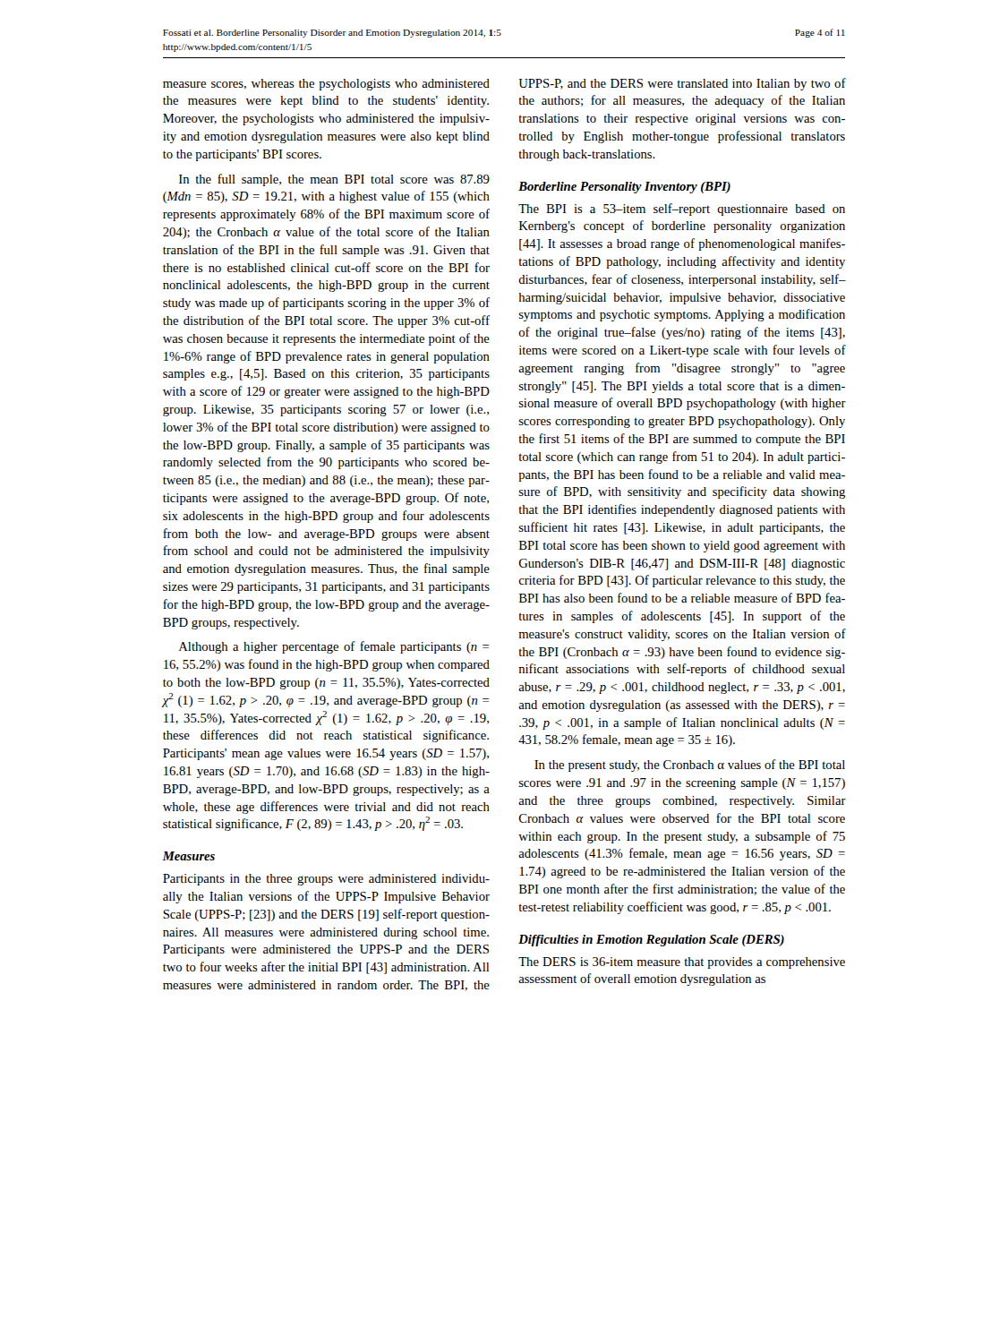Fossati et al. Borderline Personality Disorder and Emotion Dysregulation 2014, 1:5 http://www.bpded.com/content/1/1/5
Page 4 of 11
measure scores, whereas the psychologists who administered the measures were kept blind to the students' identity. Moreover, the psychologists who administered the impulsivity and emotion dysregulation measures were also kept blind to the participants' BPI scores.
In the full sample, the mean BPI total score was 87.89 (Mdn = 85), SD = 19.21, with a highest value of 155 (which represents approximately 68% of the BPI maximum score of 204); the Cronbach α value of the total score of the Italian translation of the BPI in the full sample was .91. Given that there is no established clinical cut-off score on the BPI for nonclinical adolescents, the high-BPD group in the current study was made up of participants scoring in the upper 3% of the distribution of the BPI total score. The upper 3% cut-off was chosen because it represents the intermediate point of the 1%-6% range of BPD prevalence rates in general population samples e.g., [4,5]. Based on this criterion, 35 participants with a score of 129 or greater were assigned to the high-BPD group. Likewise, 35 participants scoring 57 or lower (i.e., lower 3% of the BPI total score distribution) were assigned to the low-BPD group. Finally, a sample of 35 participants was randomly selected from the 90 participants who scored between 85 (i.e., the median) and 88 (i.e., the mean); these participants were assigned to the average-BPD group. Of note, six adolescents in the high-BPD group and four adolescents from both the low- and average-BPD groups were absent from school and could not be administered the impulsivity and emotion dysregulation measures. Thus, the final sample sizes were 29 participants, 31 participants, and 31 participants for the high-BPD group, the low-BPD group and the average-BPD groups, respectively.
Although a higher percentage of female participants (n = 16, 55.2%) was found in the high-BPD group when compared to both the low-BPD group (n = 11, 35.5%), Yates-corrected χ2 (1) = 1.62, p > .20, φ = .19, and average-BPD group (n = 11, 35.5%), Yates-corrected χ2 (1) = 1.62, p > .20, φ = .19, these differences did not reach statistical significance. Participants' mean age values were 16.54 years (SD = 1.57), 16.81 years (SD = 1.70), and 16.68 (SD = 1.83) in the high-BPD, average-BPD, and low-BPD groups, respectively; as a whole, these age differences were trivial and did not reach statistical significance, F (2, 89) = 1.43, p > .20, η2 = .03.
Measures
Participants in the three groups were administered individually the Italian versions of the UPPS-P Impulsive Behavior Scale (UPPS-P; [23]) and the DERS [19] self-report questionnaires. All measures were administered during school time. Participants were administered the UPPS-P and the DERS two to four weeks after the initial BPI [43] administration. All measures were administered in random order. The BPI, the UPPS-P, and the DERS were translated into Italian by two of the authors; for all measures, the adequacy of the Italian translations to their respective original versions was controlled by English mother-tongue professional translators through back-translations.
Borderline Personality Inventory (BPI)
The BPI is a 53–item self–report questionnaire based on Kernberg's concept of borderline personality organization [44]. It assesses a broad range of phenomenological manifestations of BPD pathology, including affectivity and identity disturbances, fear of closeness, interpersonal instability, self–harming/suicidal behavior, impulsive behavior, dissociative symptoms and psychotic symptoms. Applying a modification of the original true–false (yes/no) rating of the items [43], items were scored on a Likert-type scale with four levels of agreement ranging from "disagree strongly" to "agree strongly" [45]. The BPI yields a total score that is a dimensional measure of overall BPD psychopathology (with higher scores corresponding to greater BPD psychopathology). Only the first 51 items of the BPI are summed to compute the BPI total score (which can range from 51 to 204). In adult participants, the BPI has been found to be a reliable and valid measure of BPD, with sensitivity and specificity data showing that the BPI identifies independently diagnosed patients with sufficient hit rates [43]. Likewise, in adult participants, the BPI total score has been shown to yield good agreement with Gunderson's DIB-R [46,47] and DSM-III-R [48] diagnostic criteria for BPD [43]. Of particular relevance to this study, the BPI has also been found to be a reliable measure of BPD features in samples of adolescents [45]. In support of the measure's construct validity, scores on the Italian version of the BPI (Cronbach α = .93) have been found to evidence significant associations with self-reports of childhood sexual abuse, r = .29, p < .001, childhood neglect, r = .33, p < .001, and emotion dysregulation (as assessed with the DERS), r = .39, p < .001, in a sample of Italian nonclinical adults (N = 431, 58.2% female, mean age = 35 ± 16).
In the present study, the Cronbach α values of the BPI total scores were .91 and .97 in the screening sample (N = 1,157) and the three groups combined, respectively. Similar Cronbach α values were observed for the BPI total score within each group. In the present study, a subsample of 75 adolescents (41.3% female, mean age = 16.56 years, SD = 1.74) agreed to be re-administered the Italian version of the BPI one month after the first administration; the value of the test-retest reliability coefficient was good, r = .85, p < .001.
Difficulties in Emotion Regulation Scale (DERS)
The DERS is 36-item measure that provides a comprehensive assessment of overall emotion dysregulation as